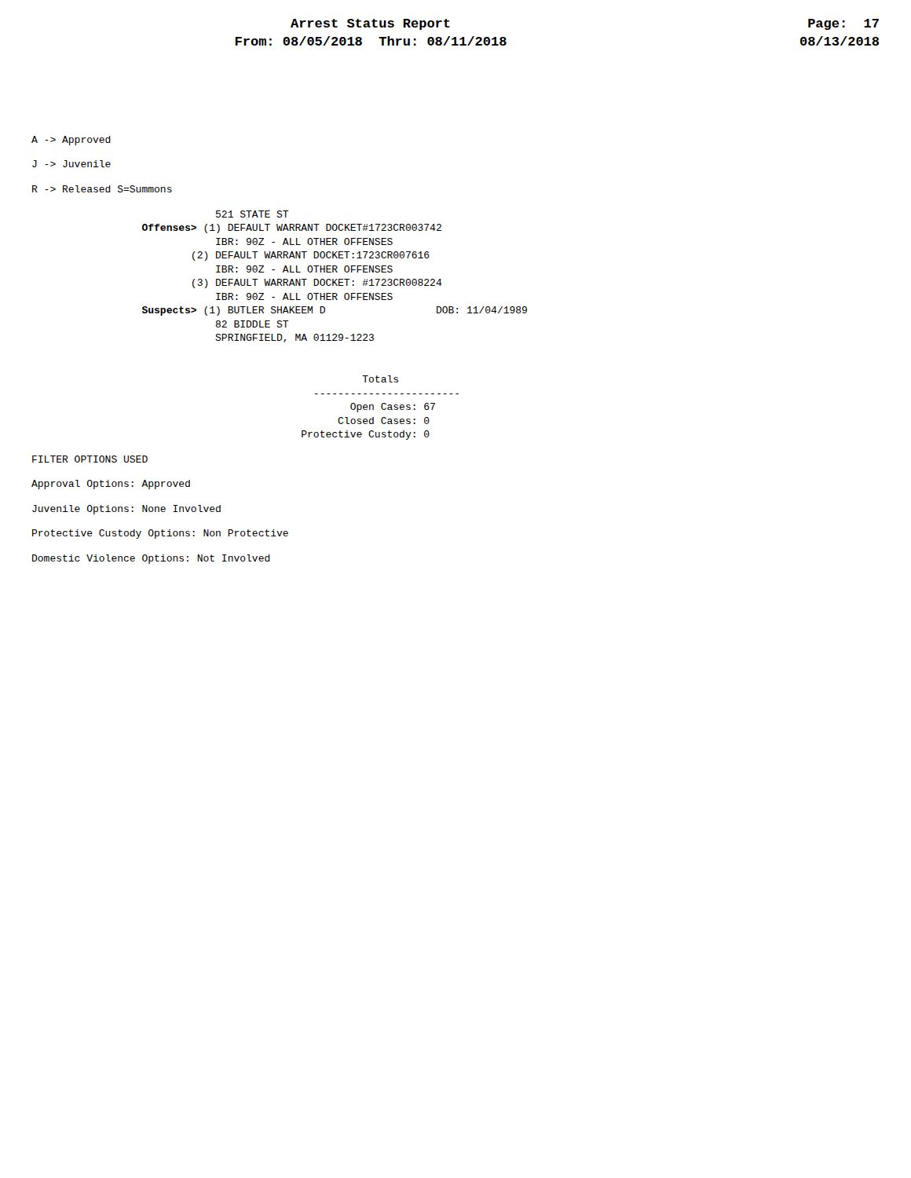| Arrest Status Report | Page: 17 |
| From: 08/05/2018 Thru: 08/11/2018 | 08/13/2018 |
A -> Approved
J -> Juvenile
R -> Released S=Summons
                              521 STATE ST
                  Offenses> (1) DEFAULT WARRANT DOCKET#1723CR003742
                              IBR: 90Z - ALL OTHER OFFENSES
                          (2) DEFAULT WARRANT DOCKET:1723CR007616
                              IBR: 90Z - ALL OTHER OFFENSES
                          (3) DEFAULT WARRANT DOCKET: #1723CR008224
                              IBR: 90Z - ALL OTHER OFFENSES
                  Suspects> (1) BUTLER SHAKEEM D                  DOB: 11/04/1989
                              82 BIDDLE ST
                              SPRINGFIELD, MA 01129-1223
                                                      Totals
                                              ------------------------
                                                    Open Cases: 67
                                                  Closed Cases: 0
                                            Protective Custody: 0
FILTER OPTIONS USED
Approval Options: Approved
Juvenile Options: None Involved
Protective Custody Options: Non Protective
Domestic Violence Options: Not Involved